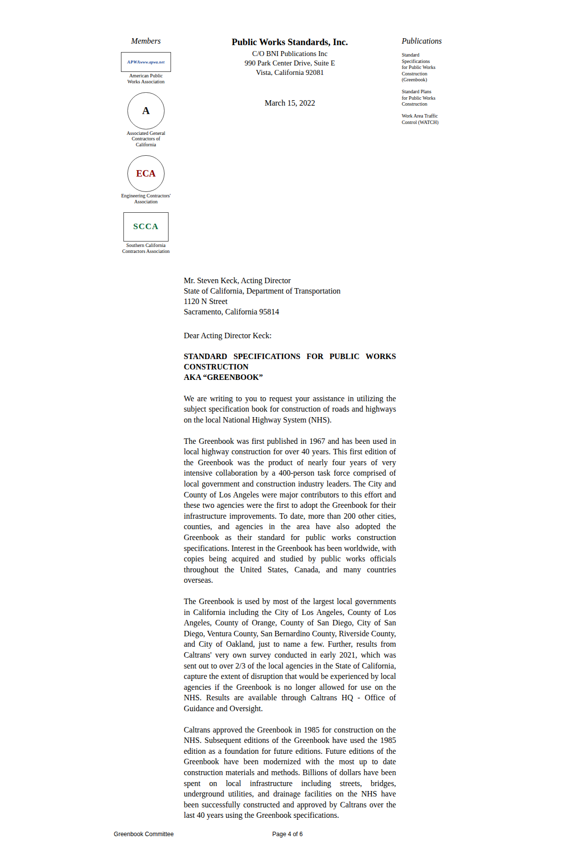Members
APWAwww.apwa.net
American Public
Works Association
A
Associated General
Contractors of
California
ECA
Engineering Contractors'
Association
SCCA
Southern California
Contractors Association
Public Works Standards, Inc.
C/O BNI Publications Inc
990 Park Center Drive, Suite E
Vista, California 92081
March 15, 2022
Publications
Standard
Specifications
for Public Works
Construction
(Greenbook)
Standard Plans
for Public Works
Construction
Work Area Traffic
Control (WATCH)
Mr. Steven Keck, Acting Director
State of California, Department of Transportation
1120 N Street
Sacramento, California 95814
Dear Acting Director Keck:
Standard Specifications for Public Works Construction
aka “Greenbook”
We are writing to you to request your assistance in utilizing the subject specification book for construction of roads and highways on the local National Highway System (NHS).
The Greenbook was first published in 1967 and has been used in local highway construction for over 40 years. This first edition of the Greenbook was the product of nearly four years of very intensive collaboration by a 400-person task force comprised of local government and construction industry leaders. The City and County of Los Angeles were major contributors to this effort and these two agencies were the first to adopt the Greenbook for their infrastructure improvements. To date, more than 200 other cities, counties, and agencies in the area have also adopted the Greenbook as their standard for public works construction specifications. Interest in the Greenbook has been worldwide, with copies being acquired and studied by public works officials throughout the United States, Canada, and many countries overseas.
The Greenbook is used by most of the largest local governments in California including the City of Los Angeles, County of Los Angeles, County of Orange, County of San Diego, City of San Diego, Ventura County, San Bernardino County, Riverside County, and City of Oakland, just to name a few. Further, results from Caltrans' very own survey conducted in early 2021, which was sent out to over 2/3 of the local agencies in the State of California, capture the extent of disruption that would be experienced by local agencies if the Greenbook is no longer allowed for use on the NHS. Results are available through Caltrans HQ - Office of Guidance and Oversight.
Caltrans approved the Greenbook in 1985 for construction on the NHS. Subsequent editions of the Greenbook have used the 1985 edition as a foundation for future editions. Future editions of the Greenbook have been modernized with the most up to date construction materials and methods. Billions of dollars have been spent on local infrastructure including streets, bridges, underground utilities, and drainage facilities on the NHS have been successfully constructed and approved by Caltrans over the last 40 years using the Greenbook specifications.
| Greenbook Committee | Page 4 of 6 | |